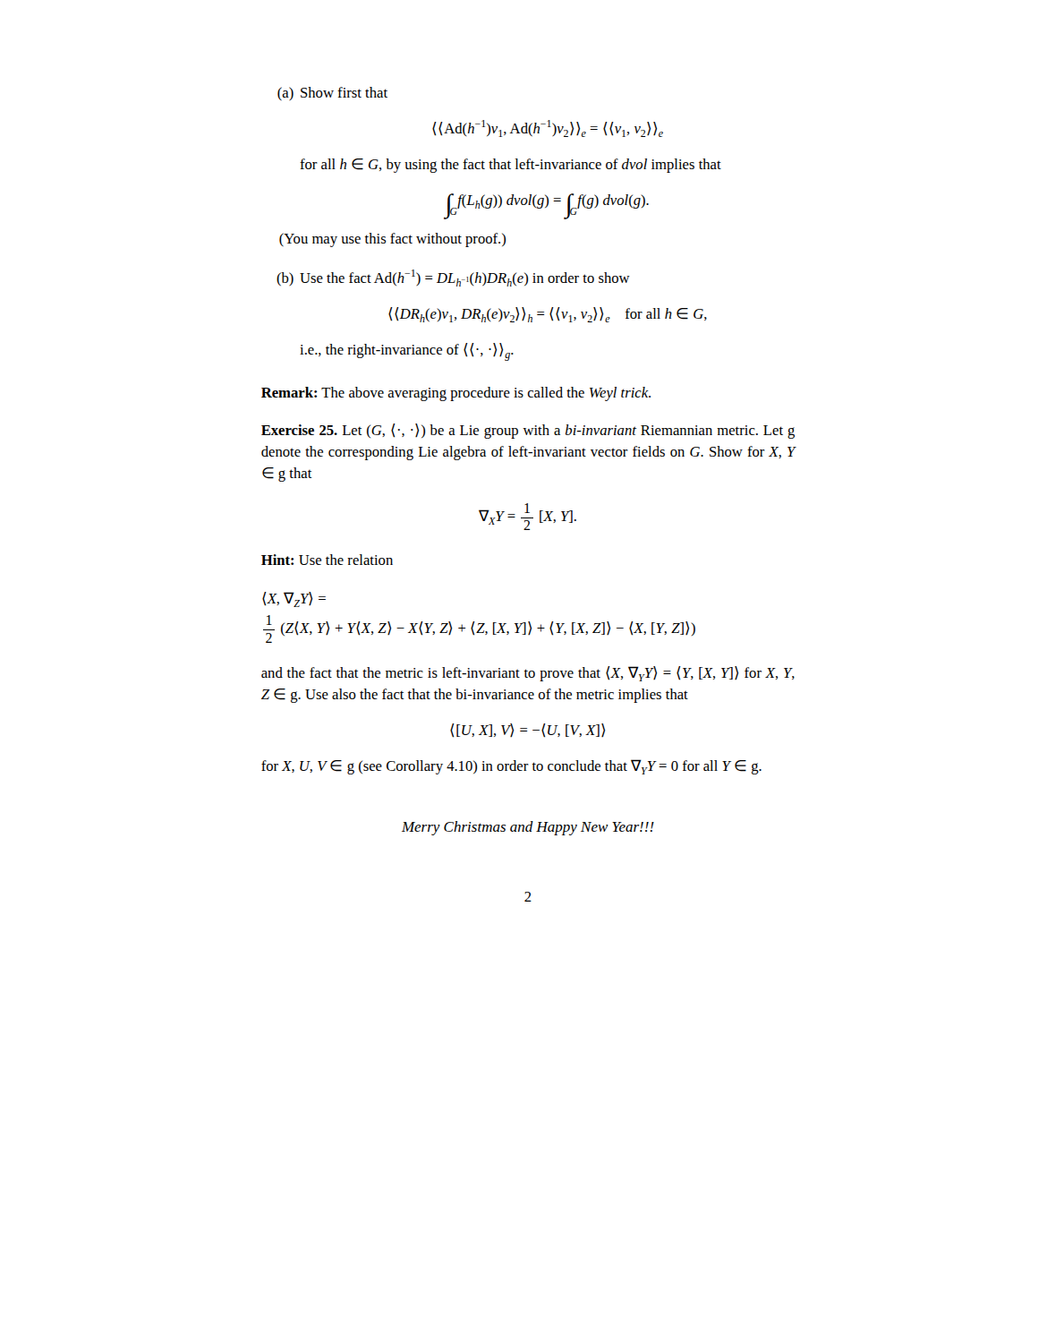(a)
Show first that
⟨⟨Ad(h−1)v1, Ad(h−1)v2⟩⟩e = ⟨⟨v1, v2⟩⟩e
for all h ∈ G, by using the fact that left-invariance of dvol implies that
∫G f(Lh(g)) dvol(g) = ∫G f(g) dvol(g).
(You may use this fact without proof.)
(b)
Use the fact Ad(h−1) = DLh−1(h)DRh(e) in order to show
⟨⟨DRh(e)v1, DRh(e)v2⟩⟩h = ⟨⟨v1, v2⟩⟩e for all h ∈ G,
i.e., the right-invariance of ⟨⟨·, ·⟩⟩g.
Remark: The above averaging procedure is called the Weyl trick.
Exercise 25. Let (G, ⟨·, ·⟩) be a Lie group with a bi-invariant Riemannian metric. Let g denote the corresponding Lie algebra of left-invariant vector fields on G. Show for X, Y ∈ g that
∇XY = 12 [X, Y].
Hint: Use the relation
⟨X, ∇ZY⟩ =
12 (Z⟨X, Y⟩ + Y⟨X, Z⟩ − X⟨Y, Z⟩ + ⟨Z, [X, Y]⟩ + ⟨Y, [X, Z]⟩ − ⟨X, [Y, Z]⟩)
and the fact that the metric is left-invariant to prove that ⟨X, ∇YY⟩ = ⟨Y, [X, Y]⟩ for X, Y, Z ∈ g. Use also the fact that the bi-invariance of the metric implies that
⟨[U, X], V⟩ = −⟨U, [V, X]⟩
for X, U, V ∈ g (see Corollary 4.10) in order to conclude that ∇YY = 0 for all Y ∈ g.
Merry Christmas and Happy New Year!!!
2